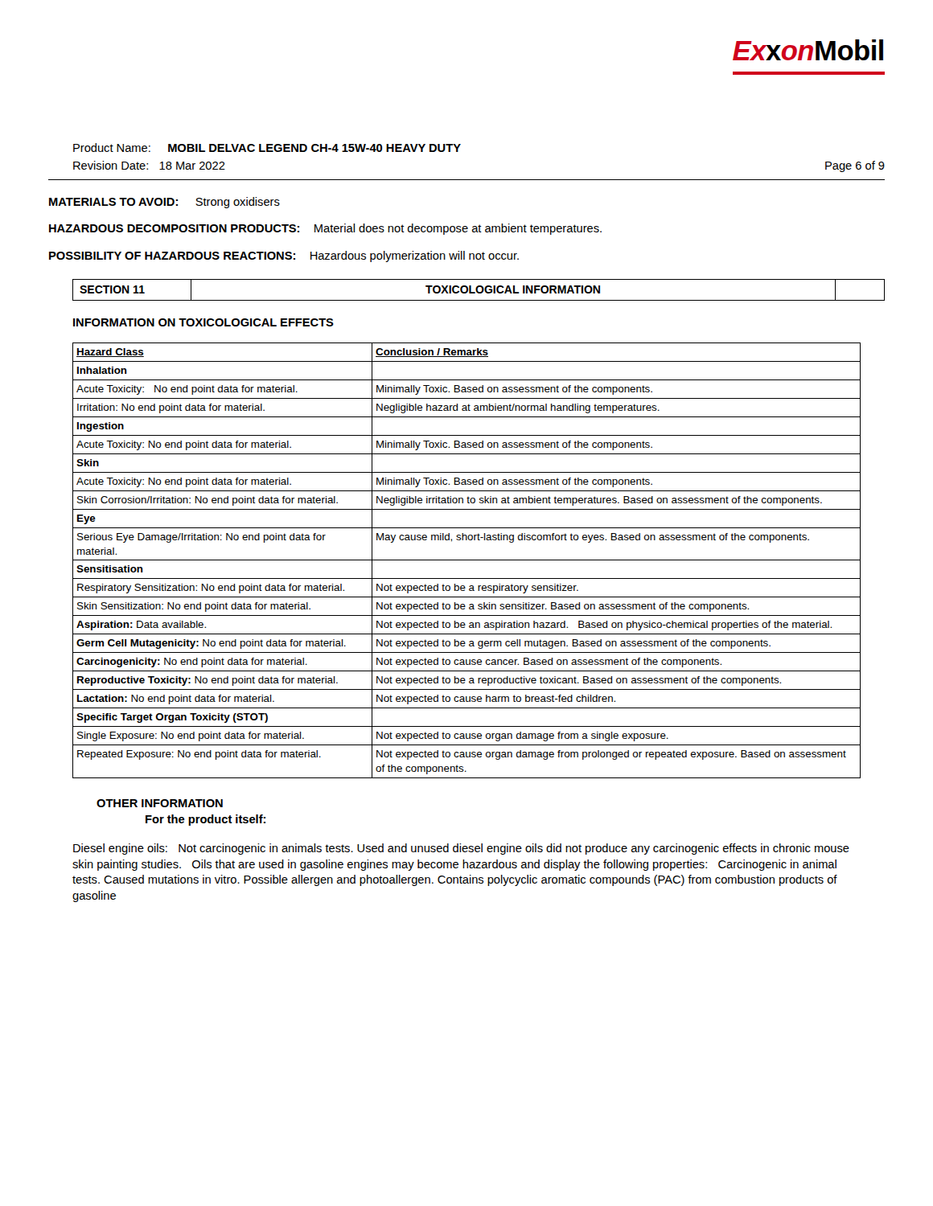Exxon Mobil
Product Name: MOBIL DELVAC LEGEND CH-4 15W-40 HEAVY DUTY
Revision Date: 18 Mar 2022
Page 6 of 9
MATERIALS TO AVOID: Strong oxidisers
HAZARDOUS DECOMPOSITION PRODUCTS: Material does not decompose at ambient temperatures.
POSSIBILITY OF HAZARDOUS REACTIONS: Hazardous polymerization will not occur.
SECTION 11
TOXICOLOGICAL INFORMATION
INFORMATION ON TOXICOLOGICAL EFFECTS
| Hazard Class | Conclusion / Remarks |
| Inhalation | |
| Acute Toxicity: No end point data for material. | Minimally Toxic. Based on assessment of the components. |
| Irritation: No end point data for material. | Negligible hazard at ambient/normal handling temperatures. |
| Ingestion | |
| Acute Toxicity: No end point data for material. | Minimally Toxic. Based on assessment of the components. |
| Skin | |
| Acute Toxicity: No end point data for material. | Minimally Toxic. Based on assessment of the components. |
| Skin Corrosion/Irritation: No end point data for material. | Negligible irritation to skin at ambient temperatures. Based on assessment of the components. |
| Eye | |
| Serious Eye Damage/Irritation: No end point data for material. | May cause mild, short-lasting discomfort to eyes. Based on assessment of the components. |
| Sensitisation | |
| Respiratory Sensitization: No end point data for material. | Not expected to be a respiratory sensitizer. |
| Skin Sensitization: No end point data for material. | Not expected to be a skin sensitizer. Based on assessment of the components. |
| Aspiration: Data available. | Not expected to be an aspiration hazard. Based on physico-chemical properties of the material. |
| Germ Cell Mutagenicity: No end point data for material. | Not expected to be a germ cell mutagen. Based on assessment of the components. |
| Carcinogenicity: No end point data for material. | Not expected to cause cancer. Based on assessment of the components. |
| Reproductive Toxicity: No end point data for material. | Not expected to be a reproductive toxicant. Based on assessment of the components. |
| Lactation: No end point data for material. | Not expected to cause harm to breast-fed children. |
| Specific Target Organ Toxicity (STOT) | |
| Single Exposure: No end point data for material. | Not expected to cause organ damage from a single exposure. |
| Repeated Exposure: No end point data for material. | Not expected to cause organ damage from prolonged or repeated exposure. Based on assessment of the components. |
OTHER INFORMATION
For the product itself:
Diesel engine oils: Not carcinogenic in animals tests. Used and unused diesel engine oils did not produce any carcinogenic effects in chronic mouse skin painting studies. Oils that are used in gasoline engines may become hazardous and display the following properties: Carcinogenic in animal tests. Caused mutations in vitro. Possible allergen and photoallergen. Contains polycyclic aromatic compounds (PAC) from combustion products of gasoline